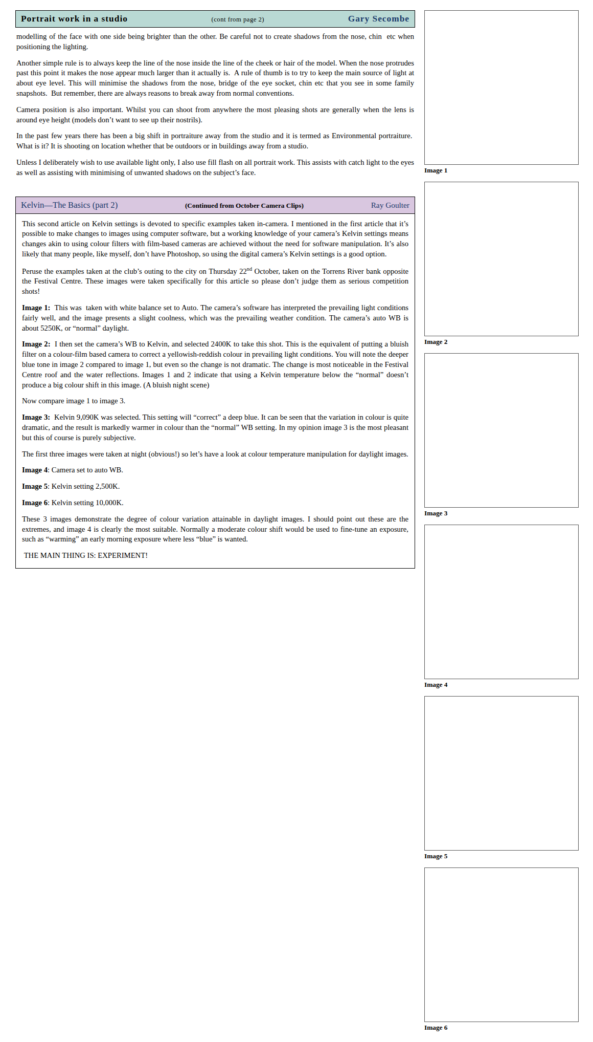Portrait work in a studio (cont from page 2) Gary Secombe
modelling of the face with one side being brighter than the other. Be careful not to create shadows from the nose, chin etc when positioning the lighting.
Another simple rule is to always keep the line of the nose inside the line of the cheek or hair of the model. When the nose protrudes past this point it makes the nose appear much larger than it actually is. A rule of thumb is to try to keep the main source of light at about eye level. This will minimise the shadows from the nose, bridge of the eye socket, chin etc that you see in some family snapshots. But remember, there are always reasons to break away from normal conventions.
Camera position is also important. Whilst you can shoot from anywhere the most pleasing shots are generally when the lens is around eye height (models don’t want to see up their nostrils).
In the past few years there has been a big shift in portraiture away from the studio and it is termed as Environmental portraiture. What is it? It is shooting on location whether that be outdoors or in buildings away from a studio.
Unless I deliberately wish to use available light only, I also use fill flash on all portrait work. This assists with catch light to the eyes as well as assisting with minimising of unwanted shadows on the subject’s face.
Kelvin—The Basics (part 2) (Continued from October Camera Clips) Ray Goulter
This second article on Kelvin settings is devoted to specific examples taken in-camera. I mentioned in the first article that it’s possible to make changes to images using computer software, but a working knowledge of your camera’s Kelvin settings means changes akin to using colour filters with film-based cameras are achieved without the need for software manipulation. It’s also likely that many people, like myself, don’t have Photoshop, so using the digital camera’s Kelvin settings is a good option.
Peruse the examples taken at the club’s outing to the city on Thursday 22nd October, taken on the Torrens River bank opposite the Festival Centre. These images were taken specifically for this article so please don’t judge them as serious competition shots!
Image 1: This was taken with white balance set to Auto. The camera’s software has interpreted the prevailing light conditions fairly well, and the image presents a slight coolness, which was the prevailing weather condition. The camera’s auto WB is about 5250K, or “normal” daylight.
Image 2: I then set the camera’s WB to Kelvin, and selected 2400K to take this shot. This is the equivalent of putting a bluish filter on a colour-film based camera to correct a yellowish-reddish colour in prevailing light conditions. You will note the deeper blue tone in image 2 compared to image 1, but even so the change is not dramatic. The change is most noticeable in the Festival Centre roof and the water reflections. Images 1 and 2 indicate that using a Kelvin temperature below the “normal” doesn’t produce a big colour shift in this image. (A bluish night scene)
Now compare image 1 to image 3.
Image 3: Kelvin 9,090K was selected. This setting will “correct” a deep blue. It can be seen that the variation in colour is quite dramatic, and the result is markedly warmer in colour than the “normal” WB setting. In my opinion image 3 is the most pleasant but this of course is purely subjective.
The first three images were taken at night (obvious!) so let’s have a look at colour temperature manipulation for daylight images.
Image 4: Camera set to auto WB.
Image 5: Kelvin setting 2,500K.
Image 6: Kelvin setting 10,000K.
These 3 images demonstrate the degree of colour variation attainable in daylight images. I should point out these are the extremes, and image 4 is clearly the most suitable. Normally a moderate colour shift would be used to fine-tune an exposure, such as “warming” an early morning exposure where less “blue” is wanted.
THE MAIN THING IS: EXPERIMENT!
Image 1
Image 2
Image 3
Image 4
Image 5
Image 6